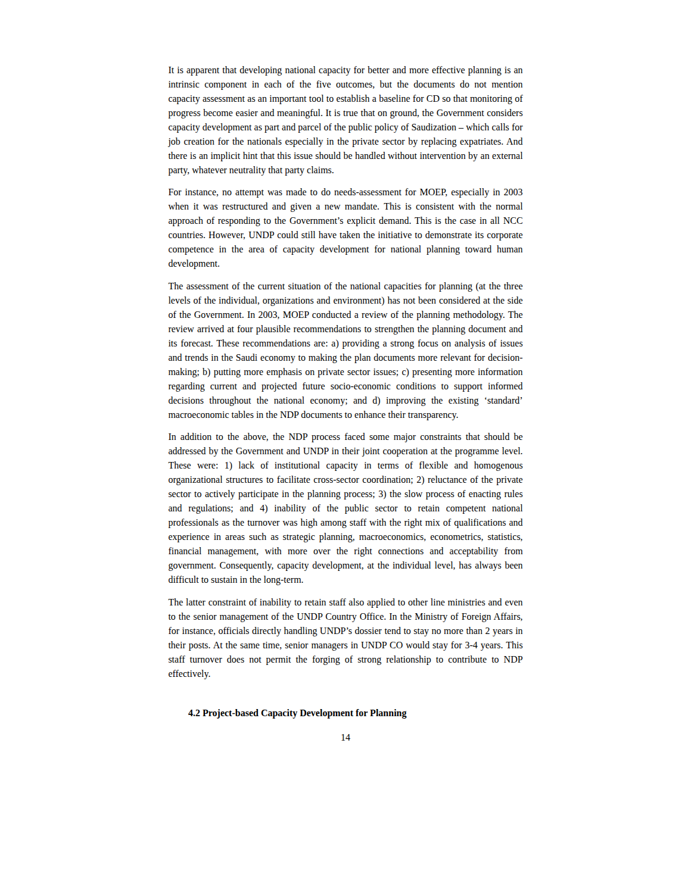It is apparent that developing national capacity for better and more effective planning is an intrinsic component in each of the five outcomes, but the documents do not mention capacity assessment as an important tool to establish a baseline for CD so that monitoring of progress become easier and meaningful. It is true that on ground, the Government considers capacity development as part and parcel of the public policy of Saudization – which calls for job creation for the nationals especially in the private sector by replacing expatriates. And there is an implicit hint that this issue should be handled without intervention by an external party, whatever neutrality that party claims.
For instance, no attempt was made to do needs-assessment for MOEP, especially in 2003 when it was restructured and given a new mandate. This is consistent with the normal approach of responding to the Government’s explicit demand. This is the case in all NCC countries. However, UNDP could still have taken the initiative to demonstrate its corporate competence in the area of capacity development for national planning toward human development.
The assessment of the current situation of the national capacities for planning (at the three levels of the individual, organizations and environment) has not been considered at the side of the Government. In 2003, MOEP conducted a review of the planning methodology. The review arrived at four plausible recommendations to strengthen the planning document and its forecast. These recommendations are: a) providing a strong focus on analysis of issues and trends in the Saudi economy to making the plan documents more relevant for decision-making; b) putting more emphasis on private sector issues; c) presenting more information regarding current and projected future socio-economic conditions to support informed decisions throughout the national economy; and d) improving the existing ‘standard’ macroeconomic tables in the NDP documents to enhance their transparency.
In addition to the above, the NDP process faced some major constraints that should be addressed by the Government and UNDP in their joint cooperation at the programme level. These were: 1) lack of institutional capacity in terms of flexible and homogenous organizational structures to facilitate cross-sector coordination; 2) reluctance of the private sector to actively participate in the planning process; 3) the slow process of enacting rules and regulations; and 4) inability of the public sector to retain competent national professionals as the turnover was high among staff with the right mix of qualifications and experience in areas such as strategic planning, macroeconomics, econometrics, statistics, financial management, with more over the right connections and acceptability from government. Consequently, capacity development, at the individual level, has always been difficult to sustain in the long-term.
The latter constraint of inability to retain staff also applied to other line ministries and even to the senior management of the UNDP Country Office. In the Ministry of Foreign Affairs, for instance, officials directly handling UNDP’s dossier tend to stay no more than 2 years in their posts. At the same time, senior managers in UNDP CO would stay for 3-4 years. This staff turnover does not permit the forging of strong relationship to contribute to NDP effectively.
4.2 Project-based Capacity Development for Planning
14